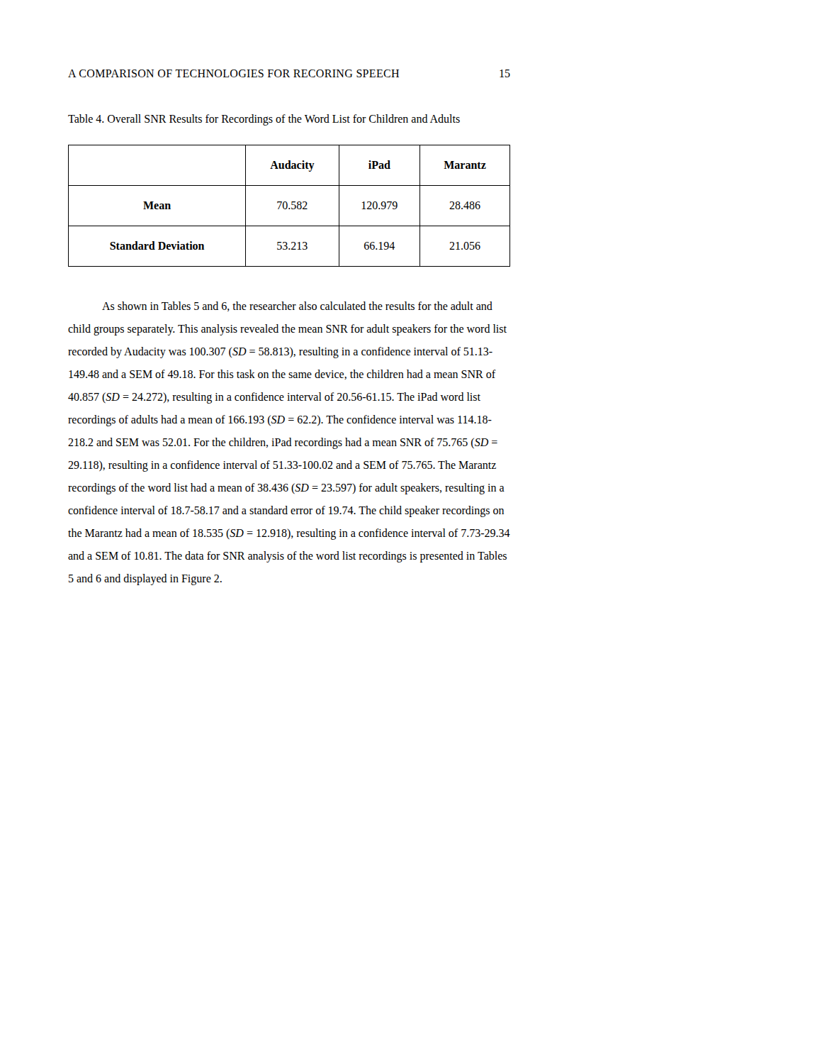A Comparison of Technologies for Recoring Speech 15
Table 4. Overall SNR Results for Recordings of the Word List for Children and Adults
| | Audacity | iPad | Marantz |
| --- | --- | --- | --- |
| Mean | 70.582 | 120.979 | 28.486 |
| Standard Deviation | 53.213 | 66.194 | 21.056 |
As shown in Tables 5 and 6, the researcher also calculated the results for the adult and child groups separately. This analysis revealed the mean SNR for adult speakers for the word list recorded by Audacity was 100.307 (SD = 58.813), resulting in a confidence interval of 51.13-149.48 and a SEM of 49.18. For this task on the same device, the children had a mean SNR of 40.857 (SD = 24.272), resulting in a confidence interval of 20.56-61.15. The iPad word list recordings of adults had a mean of 166.193 (SD = 62.2). The confidence interval was 114.18-218.2 and SEM was 52.01. For the children, iPad recordings had a mean SNR of 75.765 (SD = 29.118), resulting in a confidence interval of 51.33-100.02 and a SEM of 75.765. The Marantz recordings of the word list had a mean of 38.436 (SD = 23.597) for adult speakers, resulting in a confidence interval of 18.7-58.17 and a standard error of 19.74. The child speaker recordings on the Marantz had a mean of 18.535 (SD = 12.918), resulting in a confidence interval of 7.73-29.34 and a SEM of 10.81. The data for SNR analysis of the word list recordings is presented in Tables 5 and 6 and displayed in Figure 2.